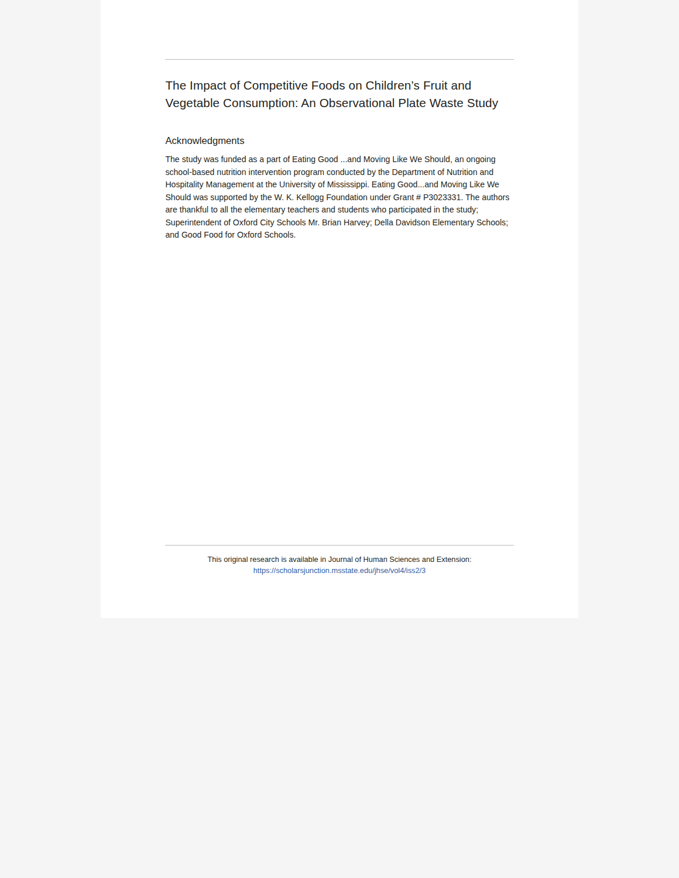The Impact of Competitive Foods on Children’s Fruit and Vegetable Consumption: An Observational Plate Waste Study
Acknowledgments
The study was funded as a part of Eating Good ...and Moving Like We Should, an ongoing school-based nutrition intervention program conducted by the Department of Nutrition and Hospitality Management at the University of Mississippi. Eating Good...and Moving Like We Should was supported by the W. K. Kellogg Foundation under Grant # P3023331. The authors are thankful to all the elementary teachers and students who participated in the study; Superintendent of Oxford City Schools Mr. Brian Harvey; Della Davidson Elementary Schools; and Good Food for Oxford Schools.
This original research is available in Journal of Human Sciences and Extension:
https://scholarsjunction.msstate.edu/jhse/vol4/iss2/3